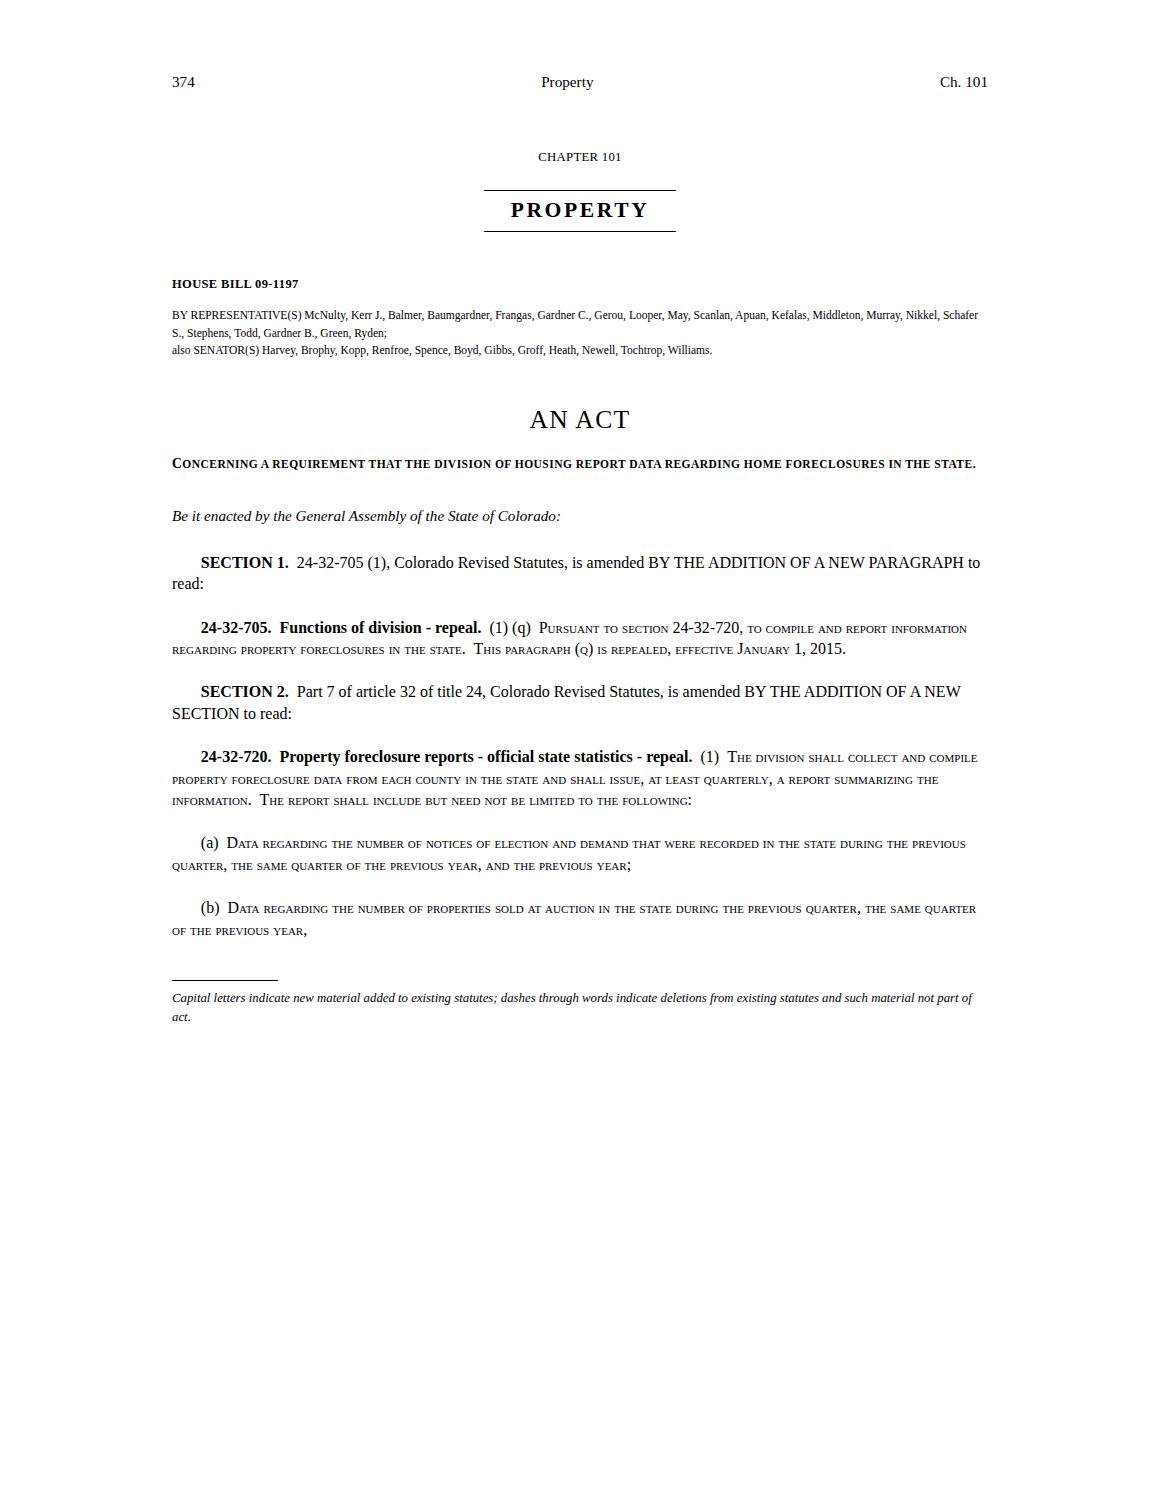374 Property Ch. 101
CHAPTER 101
PROPERTY
HOUSE BILL 09-1197
BY REPRESENTATIVE(S) McNulty, Kerr J., Balmer, Baumgardner, Frangas, Gardner C., Gerou, Looper, May, Scanlan, Apuan, Kefalas, Middleton, Murray, Nikkel, Schafer S., Stephens, Todd, Gardner B., Green, Ryden; also SENATOR(S) Harvey, Brophy, Kopp, Renfroe, Spence, Boyd, Gibbs, Groff, Heath, Newell, Tochtrop, Williams.
AN ACT
CONCERNING A REQUIREMENT THAT THE DIVISION OF HOUSING REPORT DATA REGARDING HOME FORECLOSURES IN THE STATE.
Be it enacted by the General Assembly of the State of Colorado:
SECTION 1. 24-32-705 (1), Colorado Revised Statutes, is amended BY THE ADDITION OF A NEW PARAGRAPH to read:
24-32-705. Functions of division - repeal. (1) (q) Pursuant to section 24-32-720, to compile and report information regarding property foreclosures in the state. This paragraph (q) is repealed, effective January 1, 2015.
SECTION 2. Part 7 of article 32 of title 24, Colorado Revised Statutes, is amended BY THE ADDITION OF A NEW SECTION to read:
24-32-720. Property foreclosure reports - official state statistics - repeal. (1) The division shall collect and compile property foreclosure data from each county in the state and shall issue, at least quarterly, a report summarizing the information. The report shall include but need not be limited to the following:
(a) Data regarding the number of notices of election and demand that were recorded in the state during the previous quarter, the same quarter of the previous year, and the previous year;
(b) Data regarding the number of properties sold at auction in the state during the previous quarter, the same quarter of the previous year,
Capital letters indicate new material added to existing statutes; dashes through words indicate deletions from existing statutes and such material not part of act.